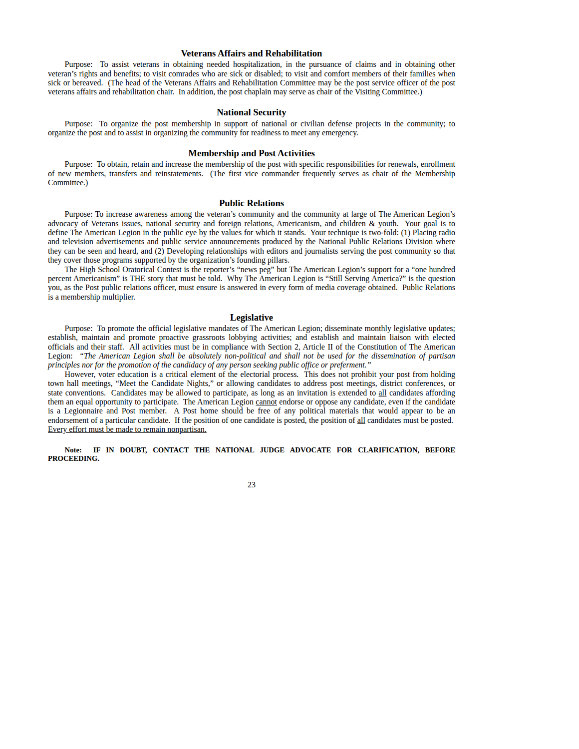Veterans Affairs and Rehabilitation
Purpose: To assist veterans in obtaining needed hospitalization, in the pursuance of claims and in obtaining other veteran’s rights and benefits; to visit comrades who are sick or disabled; to visit and comfort members of their families when sick or bereaved. (The head of the Veterans Affairs and Rehabilitation Committee may be the post service officer of the post veterans affairs and rehabilitation chair. In addition, the post chaplain may serve as chair of the Visiting Committee.)
National Security
Purpose: To organize the post membership in support of national or civilian defense projects in the community; to organize the post and to assist in organizing the community for readiness to meet any emergency.
Membership and Post Activities
Purpose: To obtain, retain and increase the membership of the post with specific responsibilities for renewals, enrollment of new members, transfers and reinstatements. (The first vice commander frequently serves as chair of the Membership Committee.)
Public Relations
Purpose: To increase awareness among the veteran’s community and the community at large of The American Legion’s advocacy of Veterans issues, national security and foreign relations, Americanism, and children & youth. Your goal is to define The American Legion in the public eye by the values for which it stands. Your technique is two-fold: (1) Placing radio and television advertisements and public service announcements produced by the National Public Relations Division where they can be seen and heard, and (2) Developing relationships with editors and journalists serving the post community so that they cover those programs supported by the organization’s founding pillars.
The High School Oratorical Contest is the reporter’s “news peg” but The American Legion’s support for a “one hundred percent Americanism” is THE story that must be told. Why The American Legion is “Still Serving America?” is the question you, as the Post public relations officer, must ensure is answered in every form of media coverage obtained. Public Relations is a membership multiplier.
Legislative
Purpose: To promote the official legislative mandates of The American Legion; disseminate monthly legislative updates; establish, maintain and promote proactive grassroots lobbying activities; and establish and maintain liaison with elected officials and their staff. All activities must be in compliance with Section 2, Article II of the Constitution of The American Legion: “The American Legion shall be absolutely non-political and shall not be used for the dissemination of partisan principles nor for the promotion of the candidacy of any person seeking public office or preferment.”
However, voter education is a critical element of the electorial process. This does not prohibit your post from holding town hall meetings, “Meet the Candidate Nights,” or allowing candidates to address post meetings, district conferences, or state conventions. Candidates may be allowed to participate, as long as an invitation is extended to all candidates affording them an equal opportunity to participate. The American Legion cannot endorse or oppose any candidate, even if the candidate is a Legionnaire and Post member. A Post home should be free of any political materials that would appear to be an endorsement of a particular candidate. If the position of one candidate is posted, the position of all candidates must be posted. Every effort must be made to remain nonpartisan.
Note: IF IN DOUBT, CONTACT THE NATIONAL JUDGE ADVOCATE FOR CLARIFICATION, BEFORE PROCEEDING.
23